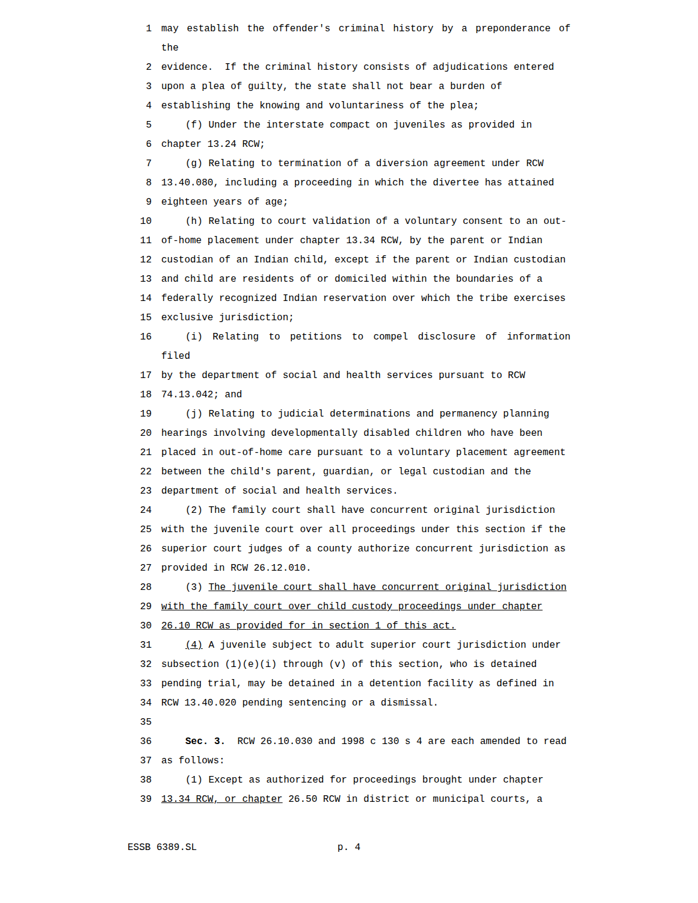may establish the offender's criminal history by a preponderance of the
evidence. If the criminal history consists of adjudications entered
upon a plea of guilty, the state shall not bear a burden of
establishing the knowing and voluntariness of the plea;
(f) Under the interstate compact on juveniles as provided in
chapter 13.24 RCW;
(g) Relating to termination of a diversion agreement under RCW
13.40.080, including a proceeding in which the divertee has attained
eighteen years of age;
(h) Relating to court validation of a voluntary consent to an out-
of-home placement under chapter 13.34 RCW, by the parent or Indian
custodian of an Indian child, except if the parent or Indian custodian
and child are residents of or domiciled within the boundaries of a
federally recognized Indian reservation over which the tribe exercises
exclusive jurisdiction;
(i) Relating to petitions to compel disclosure of information filed
by the department of social and health services pursuant to RCW
74.13.042; and
(j) Relating to judicial determinations and permanency planning
hearings involving developmentally disabled children who have been
placed in out-of-home care pursuant to a voluntary placement agreement
between the child's parent, guardian, or legal custodian and the
department of social and health services.
(2) The family court shall have concurrent original jurisdiction
with the juvenile court over all proceedings under this section if the
superior court judges of a county authorize concurrent jurisdiction as
provided in RCW 26.12.010.
(3) The juvenile court shall have concurrent original jurisdiction
with the family court over child custody proceedings under chapter
26.10 RCW as provided for in section 1 of this act.
(4) A juvenile subject to adult superior court jurisdiction under
subsection (1)(e)(i) through (v) of this section, who is detained
pending trial, may be detained in a detention facility as defined in
RCW 13.40.020 pending sentencing or a dismissal.
Sec. 3. RCW 26.10.030 and 1998 c 130 s 4 are each amended to read
as follows:
(1) Except as authorized for proceedings brought under chapter
13.34 RCW, or chapter 26.50 RCW in district or municipal courts, a
ESSB 6389.SL
p. 4
ESSB 6389.SL